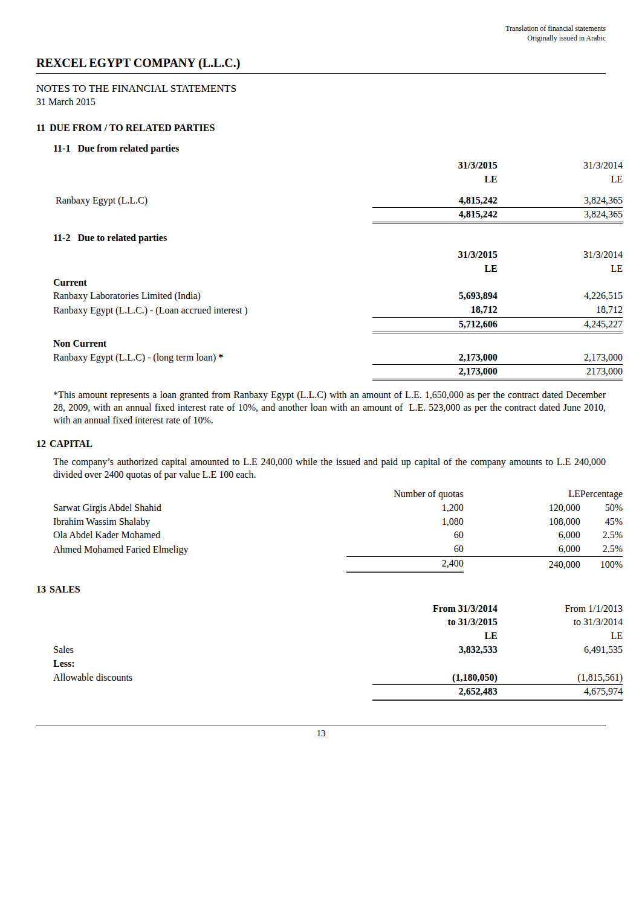Translation of financial statements
Originally issued in Arabic
REXCEL EGYPT COMPANY (L.L.C.)
NOTES TO THE FINANCIAL STATEMENTS
31 March 2015
11 DUE FROM / TO RELATED PARTIES
11-1 Due from related parties
| | 31/3/2015 | 31/3/2014 |
| | LE | LE |
| Ranbaxy Egypt (L.L.C) | 4,815,242 | 3,824,365 |
| | 4,815,242 | 3,824,365 |
11-2 Due to related parties
| | 31/3/2015 | 31/3/2014 |
| | LE | LE |
| Current | | |
| Ranbaxy Laboratories Limited (India) | 5,693,894 | 4,226,515 |
| Ranbaxy Egypt (L.L.C.) - (Loan accrued interest ) | 18,712 | 18,712 |
| | 5,712,606 | 4,245,227 |
| Non Current | | |
| Ranbaxy Egypt (L.L.C) - (long term loan) * | 2,173,000 | 2,173,000 |
| | 2,173,000 | 2173,000 |
*This amount represents a loan granted from Ranbaxy Egypt (L.L.C) with an amount of L.E. 1,650,000 as per the contract dated December 28, 2009, with an annual fixed interest rate of 10%, and another loan with an amount of L.E. 523,000 as per the contract dated June 2010, with an annual fixed interest rate of 10%.
12 CAPITAL
The company’s authorized capital amounted to L.E 240,000 while the issued and paid up capital of the company amounts to L.E 240,000 divided over 2400 quotas of par value L.E 100 each.
| | Number of quotas | LE | Percentage |
| Sarwat Girgis Abdel Shahid | 1,200 | 120,000 | 50% |
| Ibrahim Wassim Shalaby | 1,080 | 108,000 | 45% |
| Ola Abdel Kader Mohamed | 60 | 6,000 | 2.5% |
| Ahmed Mohamed Faried Elmeligy | 60 | 6,000 | 2.5% |
| | 2,400 | 240,000 | 100% |
13 SALES
| | From 31/3/2014 | From 1/1/2013 |
| | to 31/3/2015 | to 31/3/2014 |
| | LE | LE |
| Sales | 3,832,533 | 6,491,535 |
| Less: | | |
| Allowable discounts | (1,180,050) | (1,815,561) |
| | 2,652,483 | 4,675,974 |
13